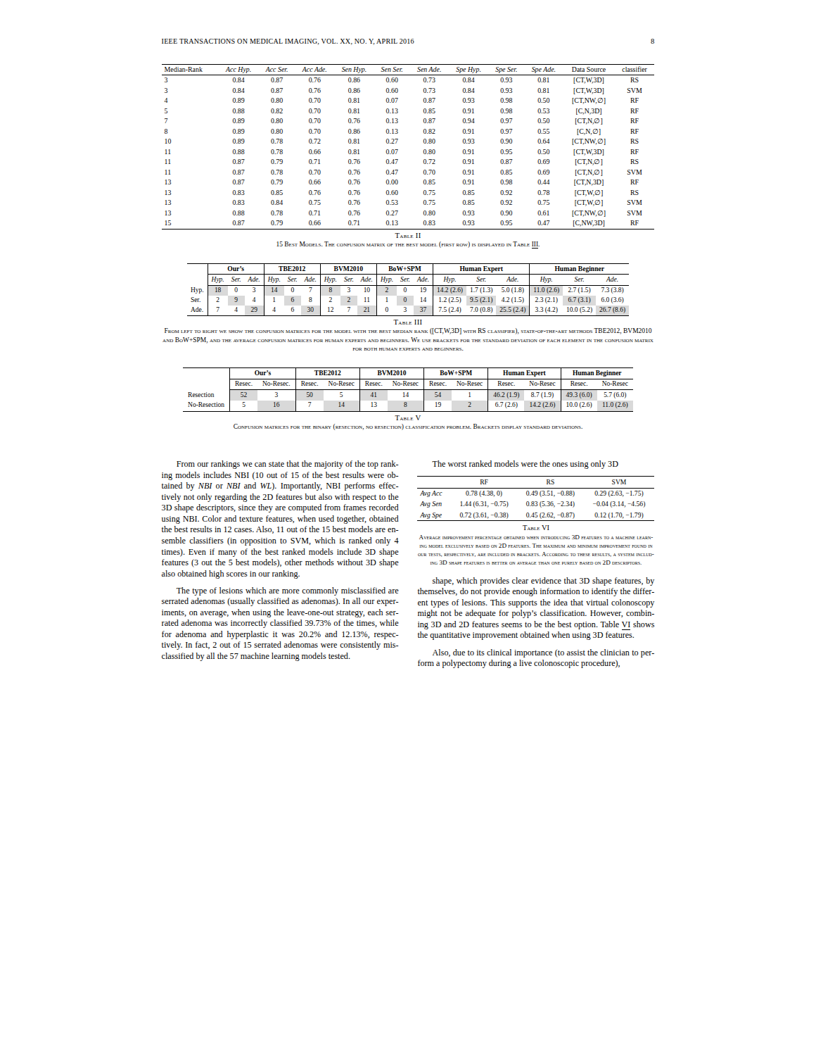IEEE Transactions on Medical Imaging, Vol. XX, No. Y, April 2016 8
| Median-Rank | Acc Hyp. | Acc Ser. | Acc Ade. | Sen Hyp. | Sen Ser. | Sen Ade. | Spe Hyp. | Spe Ser. | Spe Ade. | Data Source | classifier |
| --- | --- | --- | --- | --- | --- | --- | --- | --- | --- | --- | --- |
| 3 | 0.84 | 0.87 | 0.76 | 0.86 | 0.60 | 0.73 | 0.84 | 0.93 | 0.81 | [CT,W,3D] | RS |
| 3 | 0.84 | 0.87 | 0.76 | 0.86 | 0.60 | 0.73 | 0.84 | 0.93 | 0.81 | [CT,W,3D] | SVM |
| 4 | 0.89 | 0.80 | 0.70 | 0.81 | 0.07 | 0.87 | 0.93 | 0.98 | 0.50 | [CT,NW,∅] | RF |
| 5 | 0.88 | 0.82 | 0.70 | 0.81 | 0.13 | 0.85 | 0.91 | 0.98 | 0.53 | [C,N,3D] | RF |
| 7 | 0.89 | 0.80 | 0.70 | 0.76 | 0.13 | 0.87 | 0.94 | 0.97 | 0.50 | [CT,N,∅] | RF |
| 8 | 0.89 | 0.80 | 0.70 | 0.86 | 0.13 | 0.82 | 0.91 | 0.97 | 0.55 | [C,N,∅] | RF |
| 10 | 0.89 | 0.78 | 0.72 | 0.81 | 0.27 | 0.80 | 0.93 | 0.90 | 0.64 | [CT,NW,∅] | RS |
| 11 | 0.88 | 0.78 | 0.66 | 0.81 | 0.07 | 0.80 | 0.91 | 0.95 | 0.50 | [CT,W,3D] | RF |
| 11 | 0.87 | 0.79 | 0.71 | 0.76 | 0.47 | 0.72 | 0.91 | 0.87 | 0.69 | [CT,N,∅] | RS |
| 11 | 0.87 | 0.78 | 0.70 | 0.76 | 0.47 | 0.70 | 0.91 | 0.85 | 0.69 | [CT,N,∅] | SVM |
| 13 | 0.87 | 0.79 | 0.66 | 0.76 | 0.00 | 0.85 | 0.91 | 0.98 | 0.44 | [CT,N,3D] | RF |
| 13 | 0.83 | 0.85 | 0.76 | 0.76 | 0.60 | 0.75 | 0.85 | 0.92 | 0.78 | [CT,W,∅] | RS |
| 13 | 0.83 | 0.84 | 0.75 | 0.76 | 0.53 | 0.75 | 0.85 | 0.92 | 0.75 | [CT,W,∅] | SVM |
| 13 | 0.88 | 0.78 | 0.71 | 0.76 | 0.27 | 0.80 | 0.93 | 0.90 | 0.61 | [CT,NW,∅] | SVM |
| 15 | 0.87 | 0.79 | 0.66 | 0.71 | 0.13 | 0.83 | 0.93 | 0.95 | 0.47 | [C,NW,3D] | RF |
Table II
15 Best Models. The confusion matrix of the best model (first row) is displayed in Table III.
| | Our’s | TBE2012 | BVM2010 | BoW+SPM | Human Expert | Human Beginner |
| --- | --- | --- | --- | --- | --- | --- |
| | Hyp. | Ser. | Ade. | Hyp. | Ser. | Ade. | Hyp. | Ser. | Ade. | Hyp. | Ser. | Ade. | Hyp. | Ser. | Ade. | Hyp. | Ser. | Ade. |
| Hyp. | 18 | 0 | 3 | 14 | 0 | 7 | 8 | 3 | 10 | 2 | 0 | 19 | 14.2 (2.6) | 1.7 (1.3) | 5.0 (1.8) | 11.0 (2.6) | 2.7 (1.5) | 7.3 (3.8) |
| Ser. | 2 | 9 | 4 | 1 | 6 | 8 | 2 | 2 | 11 | 1 | 0 | 14 | 1.2 (2.5) | 9.5 (2.1) | 4.2 (1.5) | 2.3 (2.1) | 6.7 (3.1) | 6.0 (3.6) |
| Ade. | 7 | 4 | 29 | 4 | 6 | 30 | 12 | 7 | 21 | 0 | 3 | 37 | 7.5 (2.4) | 7.0 (0.8) | 25.5 (2.4) | 3.3 (4.2) | 10.0 (5.2) | 26.7 (8.6) |
Table III
From left to right we show the confusion matrices for the model with the best median rank ([CT,W,3D] with RS classifier), state-of-the-art methods TBE2012, BVM2010 and BoW+SPM, and the average confusion matrices for human experts and beginners. We use brackets for the standard deviation of each element in the confusion matrix for both human experts and beginners.
| | Our’s | TBE2012 | BVM2010 | BoW+SPM | Human Expert | Human Beginner |
| --- | --- | --- | --- | --- | --- | --- |
| | Resec. | No-Resec. | Resec. | No-Resec | Resec. | No-Resec | Resec. | No-Resec | Resec. | No-Resec | Resec. | No-Resec |
| Resection | 52 | 3 | 50 | 5 | 41 | 14 | 54 | 1 | 46.2 (1.9) | 8.7 (1.9) | 49.3 (6.0) | 5.7 (6.0) |
| No-Resection | 5 | 16 | 7 | 14 | 13 | 8 | 19 | 2 | 6.7 (2.6) | 14.2 (2.6) | 10.0 (2.6) | 11.0 (2.6) |
Table V
Confusion matrices for the binary (resection, no resection) classification problem. Brackets display standard deviations.
From our rankings we can state that the majority of the top ranking models includes NBI (10 out of 15 of the best results were obtained by NBI or NBI and WL). Importantly, NBI performs effectively not only regarding the 2D features but also with respect to the 3D shape descriptors, since they are computed from frames recorded using NBI. Color and texture features, when used together, obtained the best results in 12 cases. Also, 11 out of the 15 best models are ensemble classifiers (in opposition to SVM, which is ranked only 4 times). Even if many of the best ranked models include 3D shape features (3 out the 5 best models), other methods without 3D shape also obtained high scores in our ranking.
The type of lesions which are more commonly misclassified are serrated adenomas (usually classified as adenomas). In all our experiments, on average, when using the leave-one-out strategy, each serrated adenoma was incorrectly classified 39.73% of the times, while for adenoma and hyperplastic it was 20.2% and 12.13%, respectively. In fact, 2 out of 15 serrated adenomas were consistently misclassified by all the 57 machine learning models tested.
The worst ranked models were the ones using only 3D
| | RF | RS | SVM |
| --- | --- | --- | --- |
| Avg Acc | 0.78 (4.38, 0) | 0.49 (3.51, −0.88) | 0.29 (2.63, −1.75) |
| Avg Sen | 1.44 (6.31, −0.75) | 0.83 (5.36, −2.34) | −0.04 (3.14, −4.56) |
| Avg Spe | 0.72 (3.61, −0.38) | 0.45 (2.62, −0.87) | 0.12 (1.70, −1.79) |
Table VI
Average improvement percentage obtained when introducing 3D features to a machine learning model exclusively based on 2D features. The maximum and minimum improvement found in our tests, respectively, are included in brackets. According to these results, a system including 3D shape features is better on average than one purely based on 2D descriptors.
shape, which provides clear evidence that 3D shape features, by themselves, do not provide enough information to identify the different types of lesions. This supports the idea that virtual colonoscopy might not be adequate for polyp’s classification. However, combining 3D and 2D features seems to be the best option. Table VI shows the quantitative improvement obtained when using 3D features.
Also, due to its clinical importance (to assist the clinician to perform a polypectomy during a live colonoscopic procedure),